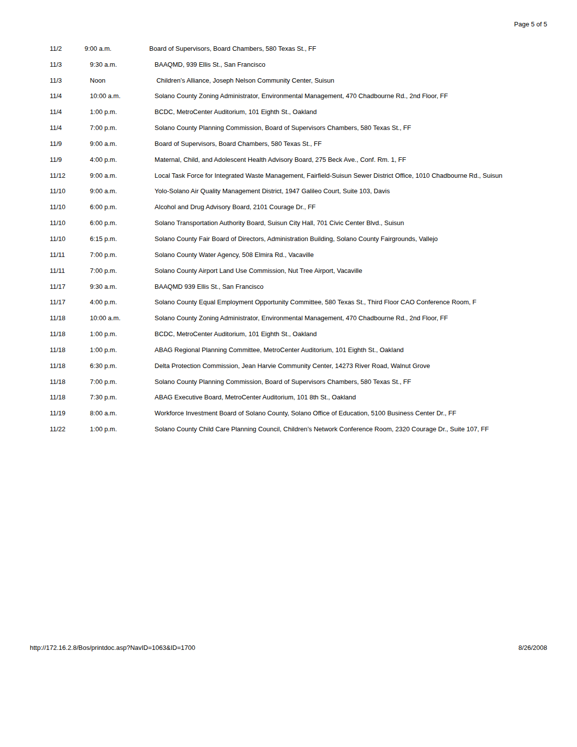Page 5 of 5
11/29:00 a.m. Board of Supervisors, Board Chambers, 580 Texas St., FF
11/3 9:30 a.m. BAAQMD, 939 Ellis St., San Francisco
11/3 Noon Children’s Alliance, Joseph Nelson Community Center, Suisun
11/4 10:00 a.m. Solano County Zoning Administrator, Environmental Management, 470 Chadbourne Rd., 2nd Floor, FF
11/4 1:00 p.m. BCDC, MetroCenter Auditorium, 101 Eighth St., Oakland
11/4 7:00 p.m. Solano County Planning Commission, Board of Supervisors Chambers, 580 Texas St., FF
11/9 9:00 a.m. Board of Supervisors, Board Chambers, 580 Texas St., FF
11/9 4:00 p.m. Maternal, Child, and Adolescent Health Advisory Board, 275 Beck Ave., Conf. Rm. 1, FF
11/12 9:00 a.m. Local Task Force for Integrated Waste Management, Fairfield-Suisun Sewer District Office, 1010 Chadbourne Rd., Suisun
11/10 9:00 a.m. Yolo-Solano Air Quality Management District, 1947 Galileo Court, Suite 103, Davis
11/10 6:00 p.m. Alcohol and Drug Advisory Board, 2101 Courage Dr., FF
11/10 6:00 p.m. Solano Transportation Authority Board, Suisun City Hall, 701 Civic Center Blvd., Suisun
11/10 6:15 p.m. Solano County Fair Board of Directors, Administration Building, Solano County Fairgrounds, Vallejo
11/11 7:00 p.m. Solano County Water Agency, 508 Elmira Rd., Vacaville
11/11 7:00 p.m. Solano County Airport Land Use Commission, Nut Tree Airport, Vacaville
11/17 9:30 a.m. BAAQMD 939 Ellis St., San Francisco
11/17 4:00 p.m. Solano County Equal Employment Opportunity Committee, 580 Texas St., Third Floor CAO Conference Room, F
11/18 10:00 a.m. Solano County Zoning Administrator, Environmental Management, 470 Chadbourne Rd., 2nd Floor, FF
11/18 1:00 p.m. BCDC, MetroCenter Auditorium, 101 Eighth St., Oakland
11/18 1:00 p.m. ABAG Regional Planning Committee, MetroCenter Auditorium, 101 Eighth St., Oakland
11/18 6:30 p.m. Delta Protection Commission, Jean Harvie Community Center, 14273 River Road, Walnut Grove
11/18 7:00 p.m. Solano County Planning Commission, Board of Supervisors Chambers, 580 Texas St., FF
11/18 7:30 p.m. ABAG Executive Board, MetroCenter Auditorium, 101 8th St., Oakland
11/19 8:00 a.m. Workforce Investment Board of Solano County, Solano Office of Education, 5100 Business Center Dr., FF
11/22 1:00 p.m. Solano County Child Care Planning Council, Children’s Network Conference Room, 2320 Courage Dr., Suite 107, FF
http://172.16.2.8/Bos/printdoc.asp?NavID=1063&ID=1700 8/26/2008